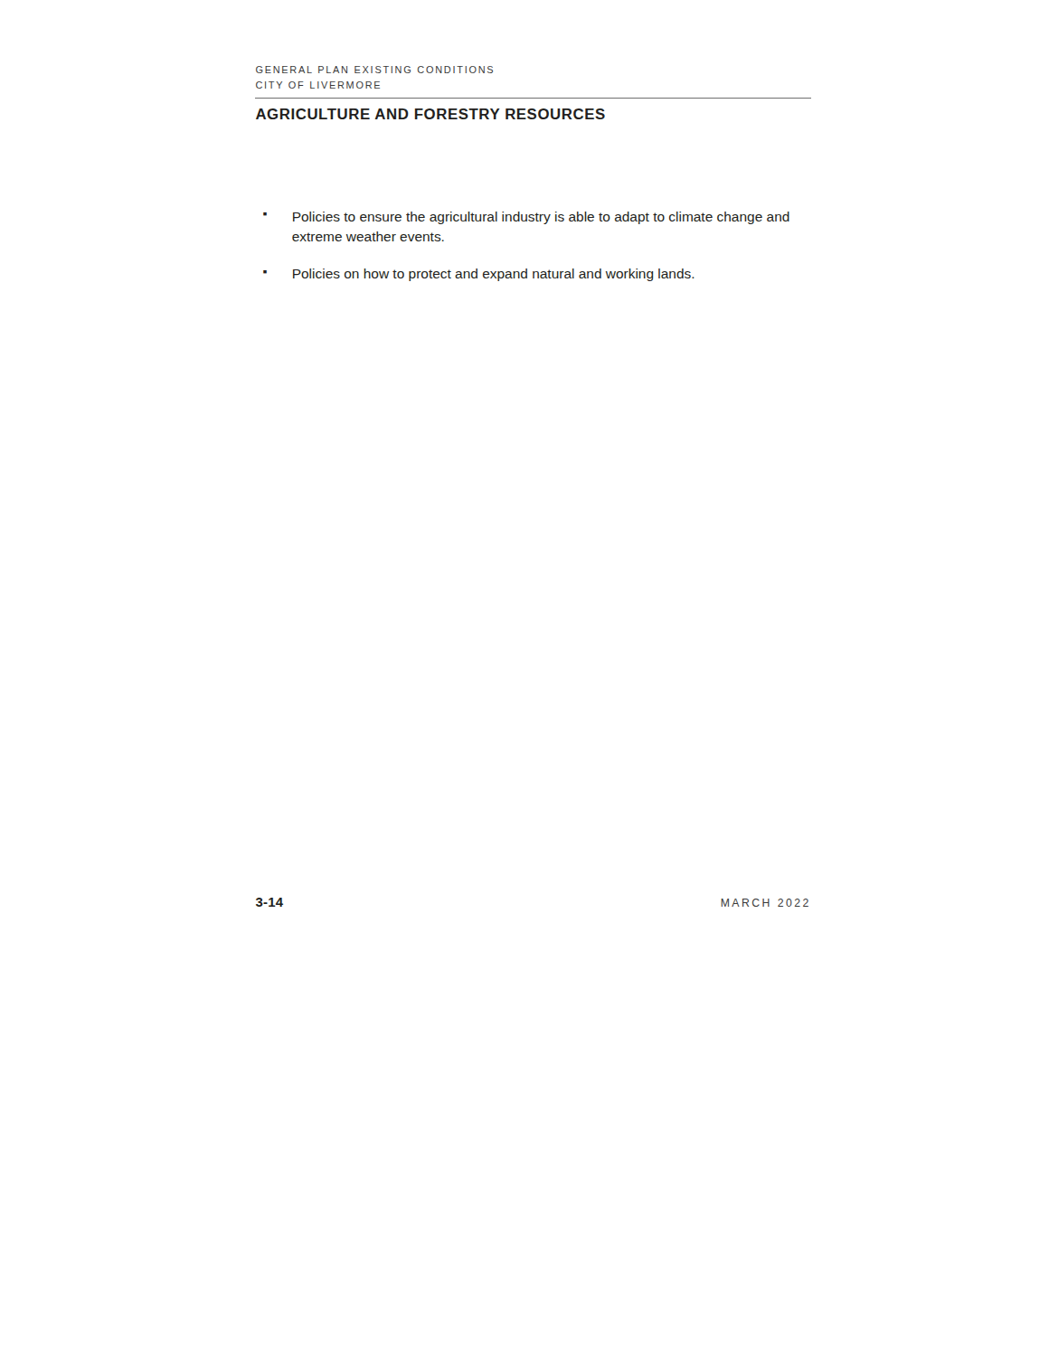General Plan Existing Conditions
City of Livermore
AGRICULTURE AND FORESTRY RESOURCES
Policies to ensure the agricultural industry is able to adapt to climate change and extreme weather events.
Policies on how to protect and expand natural and working lands.
3-14 March 2022